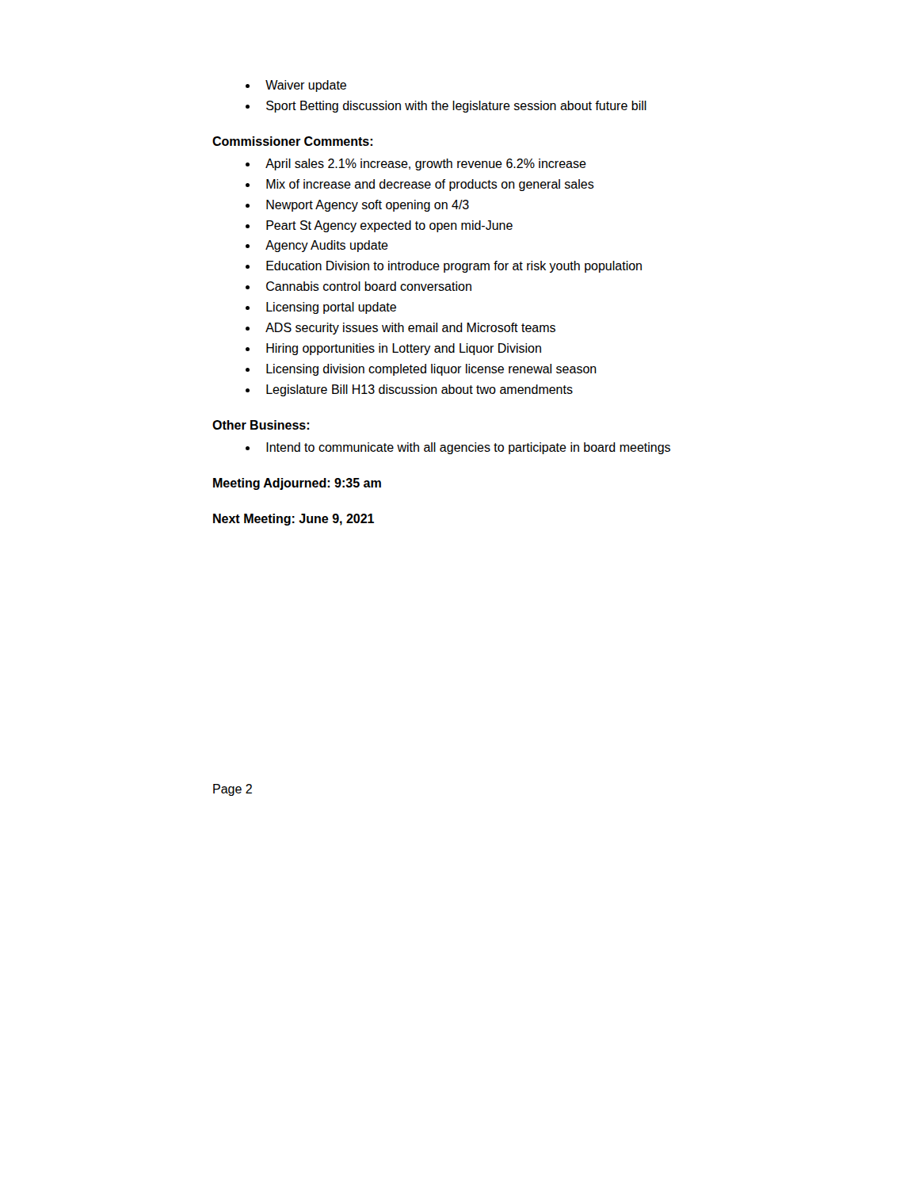Waiver update
Sport Betting discussion with the legislature session about future bill
Commissioner Comments:
April sales 2.1% increase, growth revenue 6.2% increase
Mix of increase and decrease of products on general sales
Newport Agency soft opening on 4/3
Peart St Agency expected to open mid-June
Agency Audits update
Education Division to introduce program for at risk youth population
Cannabis control board conversation
Licensing portal update
ADS security issues with email and Microsoft teams
Hiring opportunities in Lottery and Liquor Division
Licensing division completed liquor license renewal season
Legislature Bill H13 discussion about two amendments
Other Business:
Intend to communicate with all agencies to participate in board meetings
Meeting Adjourned: 9:35 am
Next Meeting: June 9, 2021
Page 2